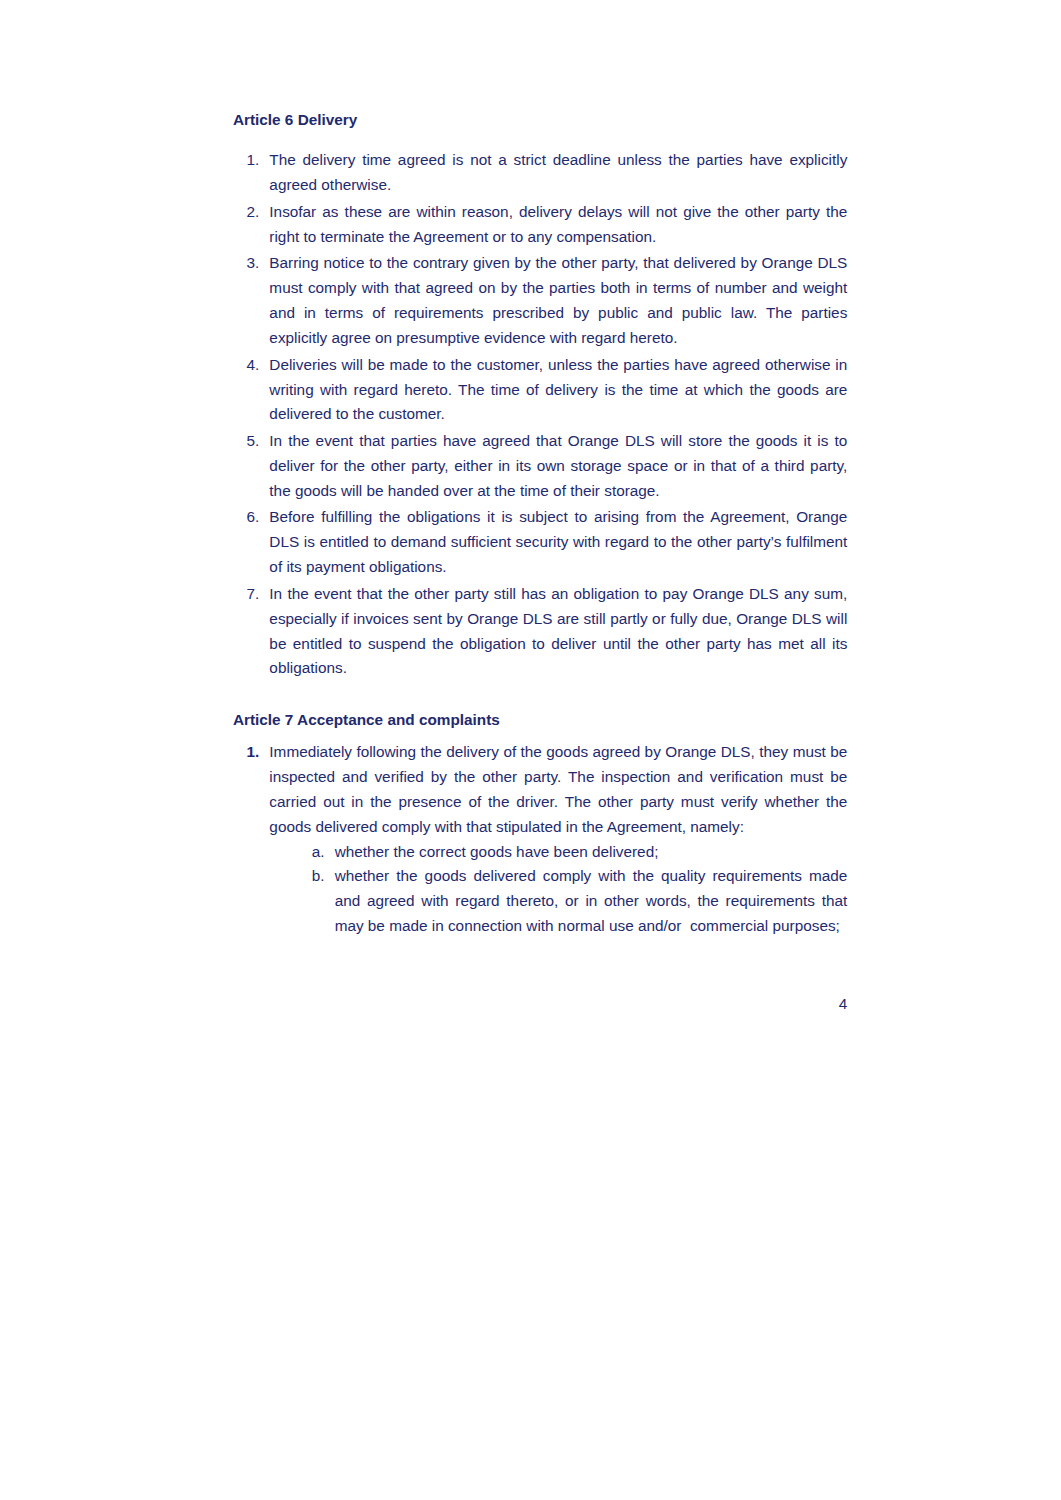Article 6 Delivery
The delivery time agreed is not a strict deadline unless the parties have explicitly agreed otherwise.
Insofar as these are within reason, delivery delays will not give the other party the right to terminate the Agreement or to any compensation.
Barring notice to the contrary given by the other party, that delivered by Orange DLS must comply with that agreed on by the parties both in terms of number and weight and in terms of requirements prescribed by public and public law. The parties explicitly agree on presumptive evidence with regard hereto.
Deliveries will be made to the customer, unless the parties have agreed otherwise in writing with regard hereto. The time of delivery is the time at which the goods are delivered to the customer.
In the event that parties have agreed that Orange DLS will store the goods it is to deliver for the other party, either in its own storage space or in that of a third party, the goods will be handed over at the time of their storage.
Before fulfilling the obligations it is subject to arising from the Agreement, Orange DLS is entitled to demand sufficient security with regard to the other party’s fulfilment of its payment obligations.
In the event that the other party still has an obligation to pay Orange DLS any sum, especially if invoices sent by Orange DLS are still partly or fully due, Orange DLS will be entitled to suspend the obligation to deliver until the other party has met all its obligations.
Article 7 Acceptance and complaints
Immediately following the delivery of the goods agreed by Orange DLS, they must be inspected and verified by the other party. The inspection and verification must be carried out in the presence of the driver. The other party must verify whether the goods delivered comply with that stipulated in the Agreement, namely:
whether the correct goods have been delivered;
whether the goods delivered comply with the quality requirements made and agreed with regard thereto, or in other words, the requirements that may be made in connection with normal use and/or commercial purposes;
4